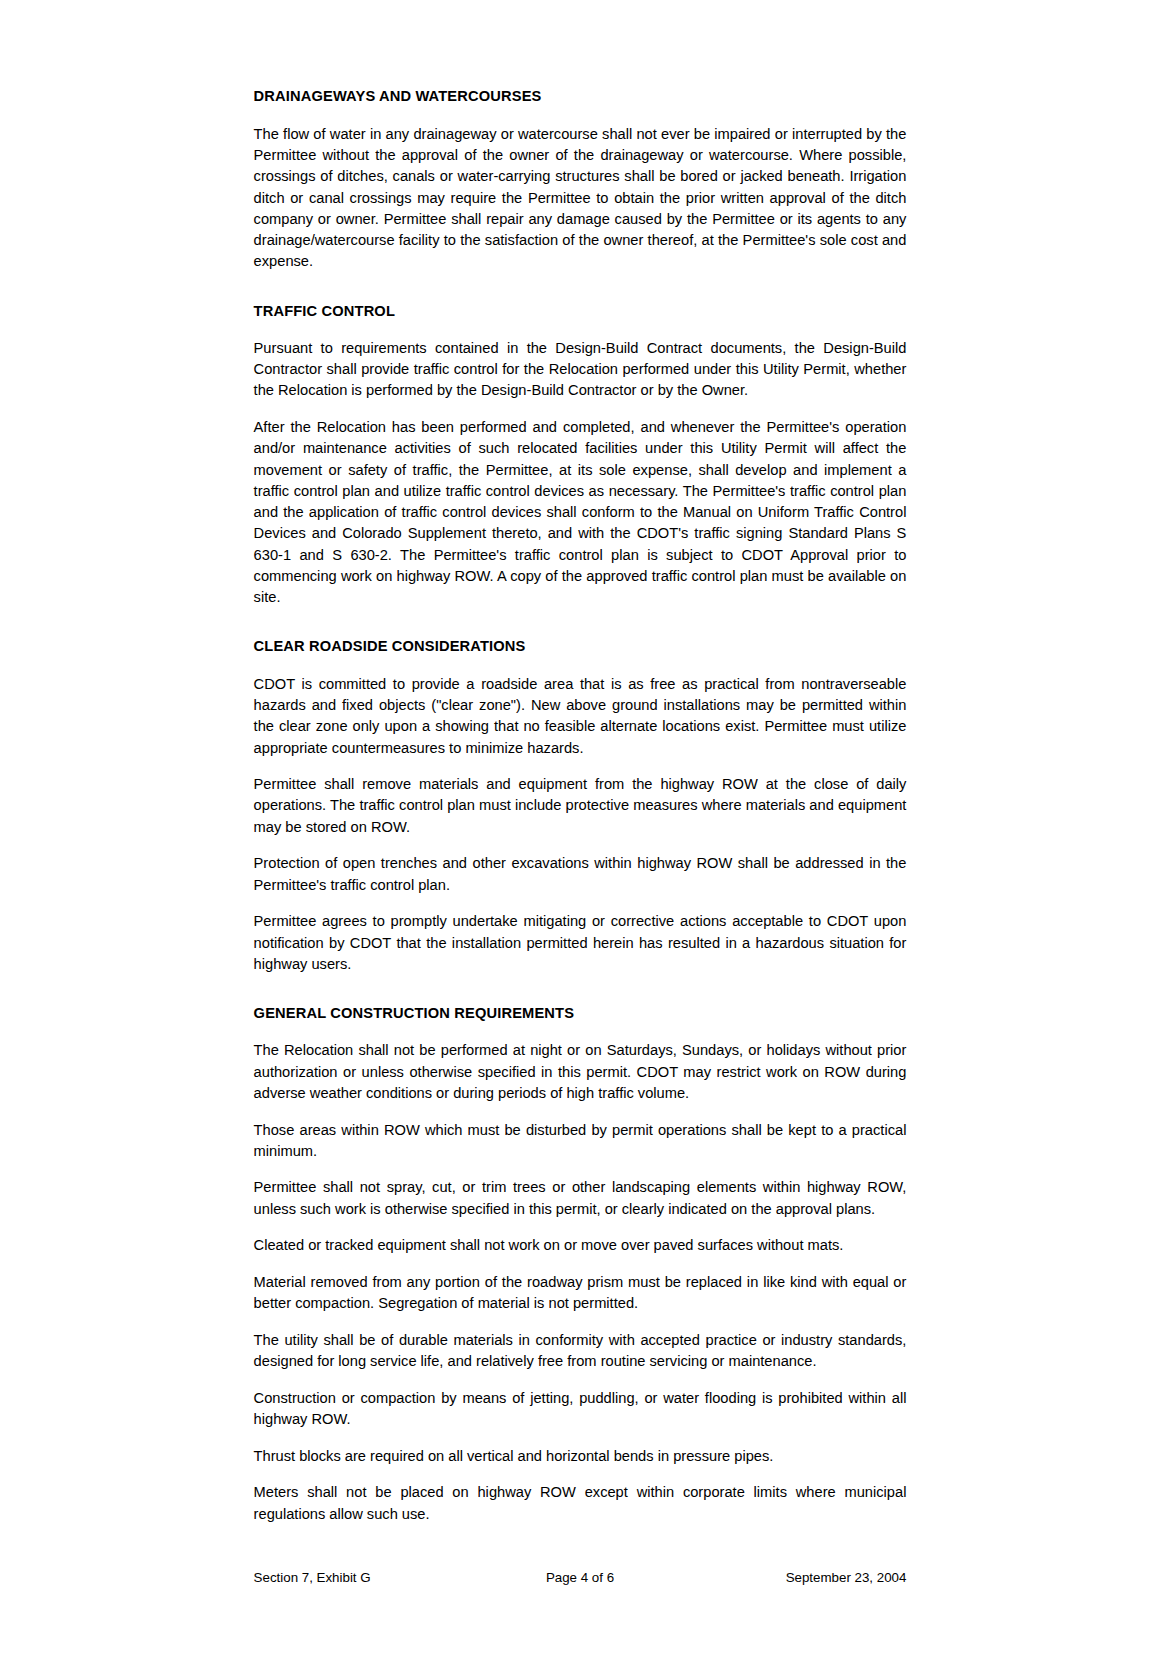Drainageways and Watercourses
The flow of water in any drainageway or watercourse shall not ever be impaired or interrupted by the Permittee without the approval of the owner of the drainageway or watercourse. Where possible, crossings of ditches, canals or water-carrying structures shall be bored or jacked beneath. Irrigation ditch or canal crossings may require the Permittee to obtain the prior written approval of the ditch company or owner. Permittee shall repair any damage caused by the Permittee or its agents to any drainage/watercourse facility to the satisfaction of the owner thereof, at the Permittee's sole cost and expense.
Traffic Control
Pursuant to requirements contained in the Design-Build Contract documents, the Design-Build Contractor shall provide traffic control for the Relocation performed under this Utility Permit, whether the Relocation is performed by the Design-Build Contractor or by the Owner.
After the Relocation has been performed and completed, and whenever the Permittee's operation and/or maintenance activities of such relocated facilities under this Utility Permit will affect the movement or safety of traffic, the Permittee, at its sole expense, shall develop and implement a traffic control plan and utilize traffic control devices as necessary. The Permittee's traffic control plan and the application of traffic control devices shall conform to the Manual on Uniform Traffic Control Devices and Colorado Supplement thereto, and with the CDOT's traffic signing Standard Plans S 630-1 and S 630-2. The Permittee's traffic control plan is subject to CDOT Approval prior to commencing work on highway ROW. A copy of the approved traffic control plan must be available on site.
Clear Roadside Considerations
CDOT is committed to provide a roadside area that is as free as practical from nontraverseable hazards and fixed objects ("clear zone"). New above ground installations may be permitted within the clear zone only upon a showing that no feasible alternate locations exist. Permittee must utilize appropriate countermeasures to minimize hazards.
Permittee shall remove materials and equipment from the highway ROW at the close of daily operations. The traffic control plan must include protective measures where materials and equipment may be stored on ROW.
Protection of open trenches and other excavations within highway ROW shall be addressed in the Permittee's traffic control plan.
Permittee agrees to promptly undertake mitigating or corrective actions acceptable to CDOT upon notification by CDOT that the installation permitted herein has resulted in a hazardous situation for highway users.
General Construction Requirements
The Relocation shall not be performed at night or on Saturdays, Sundays, or holidays without prior authorization or unless otherwise specified in this permit. CDOT may restrict work on ROW during adverse weather conditions or during periods of high traffic volume.
Those areas within ROW which must be disturbed by permit operations shall be kept to a practical minimum.
Permittee shall not spray, cut, or trim trees or other landscaping elements within highway ROW, unless such work is otherwise specified in this permit, or clearly indicated on the approval plans.
Cleated or tracked equipment shall not work on or move over paved surfaces without mats.
Material removed from any portion of the roadway prism must be replaced in like kind with equal or better compaction. Segregation of material is not permitted.
The utility shall be of durable materials in conformity with accepted practice or industry standards, designed for long service life, and relatively free from routine servicing or maintenance.
Construction or compaction by means of jetting, puddling, or water flooding is prohibited within all highway ROW.
Thrust blocks are required on all vertical and horizontal bends in pressure pipes.
Meters shall not be placed on highway ROW except within corporate limits where municipal regulations allow such use.
Section 7, Exhibit G
Page 4 of 6
September 23, 2004